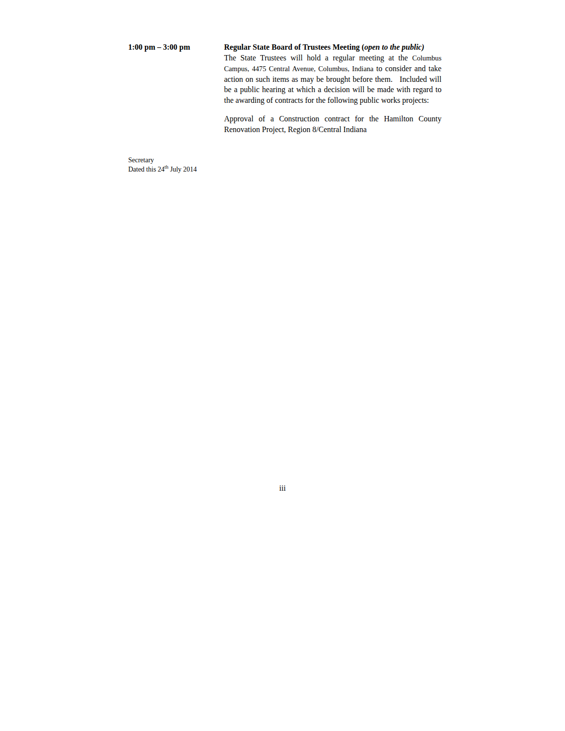1:00 pm – 3:00 pm
Regular State Board of Trustees Meeting (open to the public)
The State Trustees will hold a regular meeting at the Columbus Campus, 4475 Central Avenue, Columbus, Indiana to consider and take action on such items as may be brought before them. Included will be a public hearing at which a decision will be made with regard to the awarding of contracts for the following public works projects:
Approval of a Construction contract for the Hamilton County Renovation Project, Region 8/Central Indiana
Secretary
Dated this 24th July 2014
iii